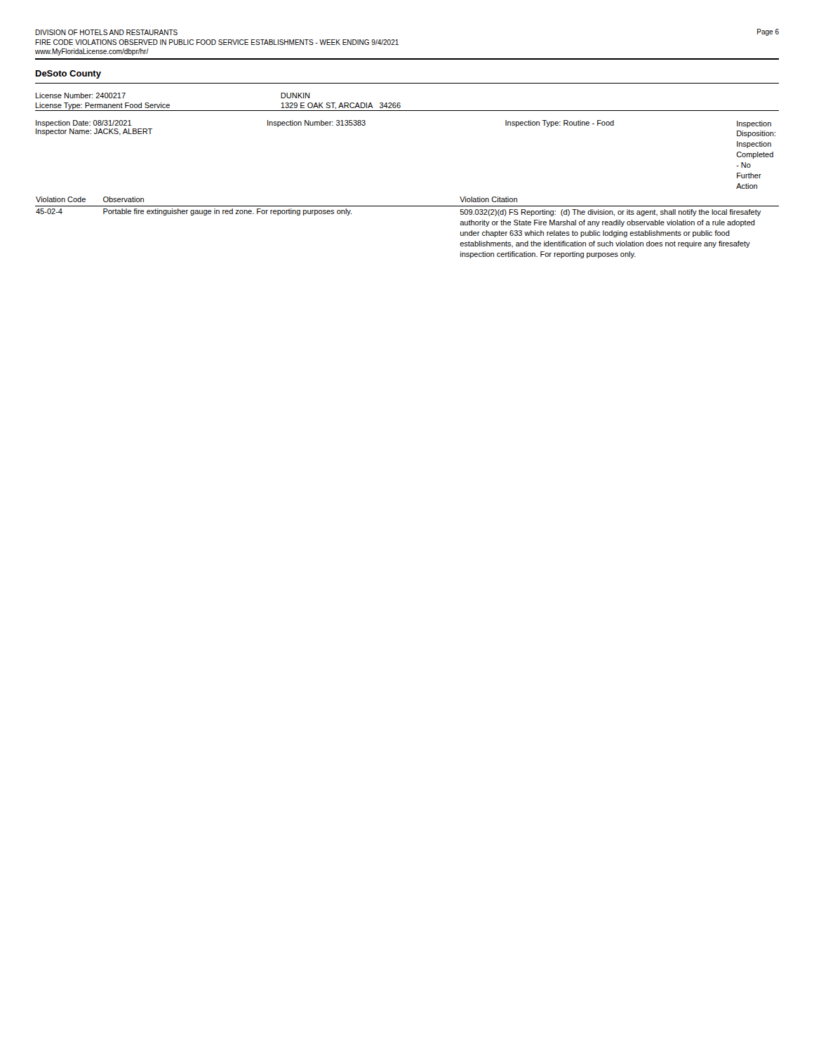Page 6
DIVISION OF HOTELS AND RESTAURANTS
FIRE CODE VIOLATIONS OBSERVED IN PUBLIC FOOD SERVICE ESTABLISHMENTS - WEEK ENDING 9/4/2021
www.MyFloridaLicense.com/dbpr/hr/
DeSoto County
| License Number: 2400217 | DUNKIN | |
| License Type: Permanent Food Service | 1329 E OAK ST, ARCADIA 34266 | |
| Inspection Date: 08/31/2021 Inspector Name: JACKS, ALBERT | Inspection Number: 3135383 | Inspection Type: Routine - Food | Inspection Disposition: Inspection Completed - No Further Action |
| Violation Code | Observation | Violation Citation |
| 45-02-4 | Portable fire extinguisher gauge in red zone. For reporting purposes only. | 509.032(2)(d) FS Reporting: (d) The division, or its agent, shall notify the local firesafety authority or the State Fire Marshal of any readily observable violation of a rule adopted under chapter 633 which relates to public lodging establishments or public food establishments, and the identification of such violation does not require any firesafety inspection certification. For reporting purposes only. |